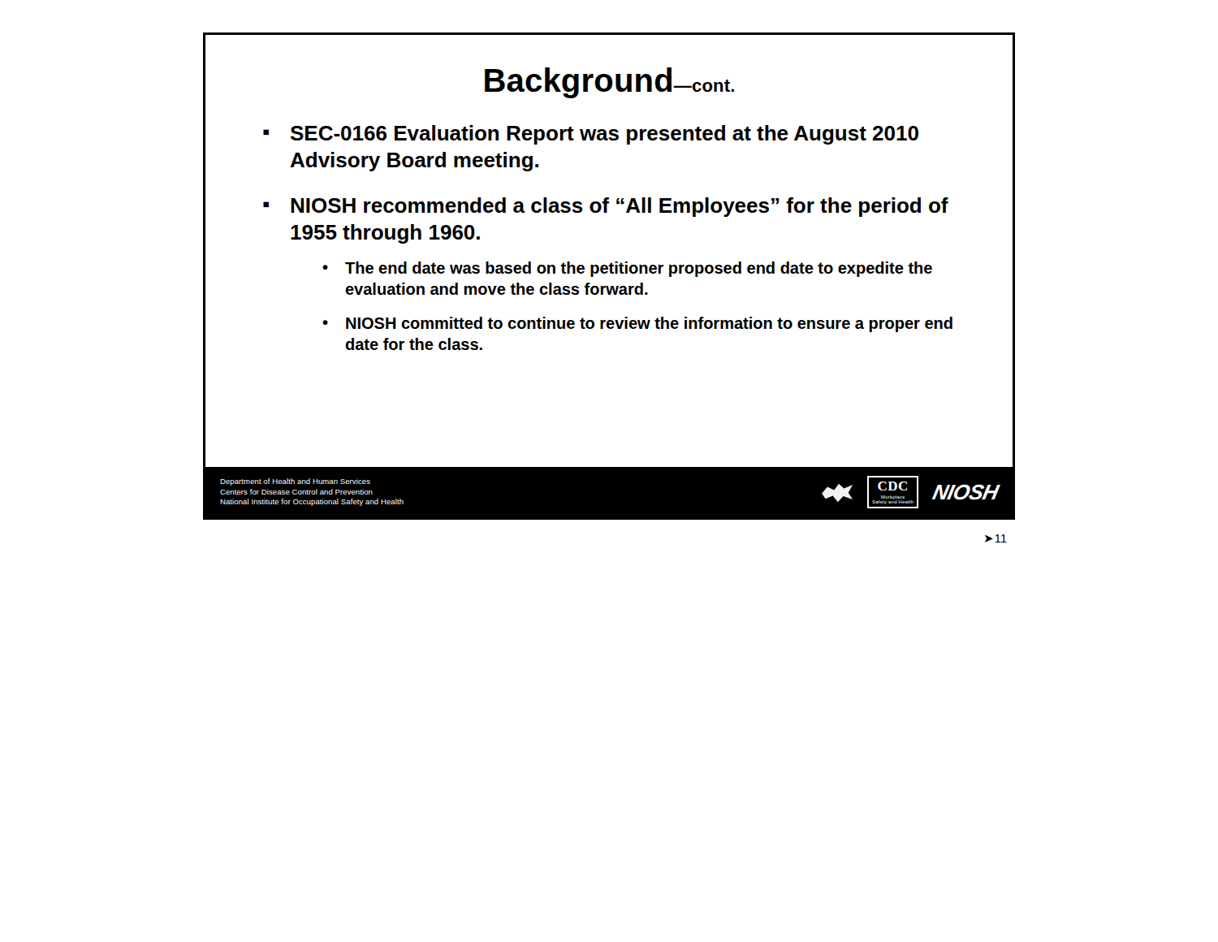Background—cont.
SEC-0166 Evaluation Report was presented at the August 2010 Advisory Board meeting.
NIOSH recommended a class of “All Employees” for the period of 1955 through 1960.
The end date was based on the petitioner proposed end date to expedite the evaluation and move the class forward.
NIOSH committed to continue to review the information to ensure a proper end date for the class.
Department of Health and Human Services
Centers for Disease Control and Prevention
National Institute for Occupational Safety and Health
CDC Workplace
Safety and Health
NIOSH
➤11